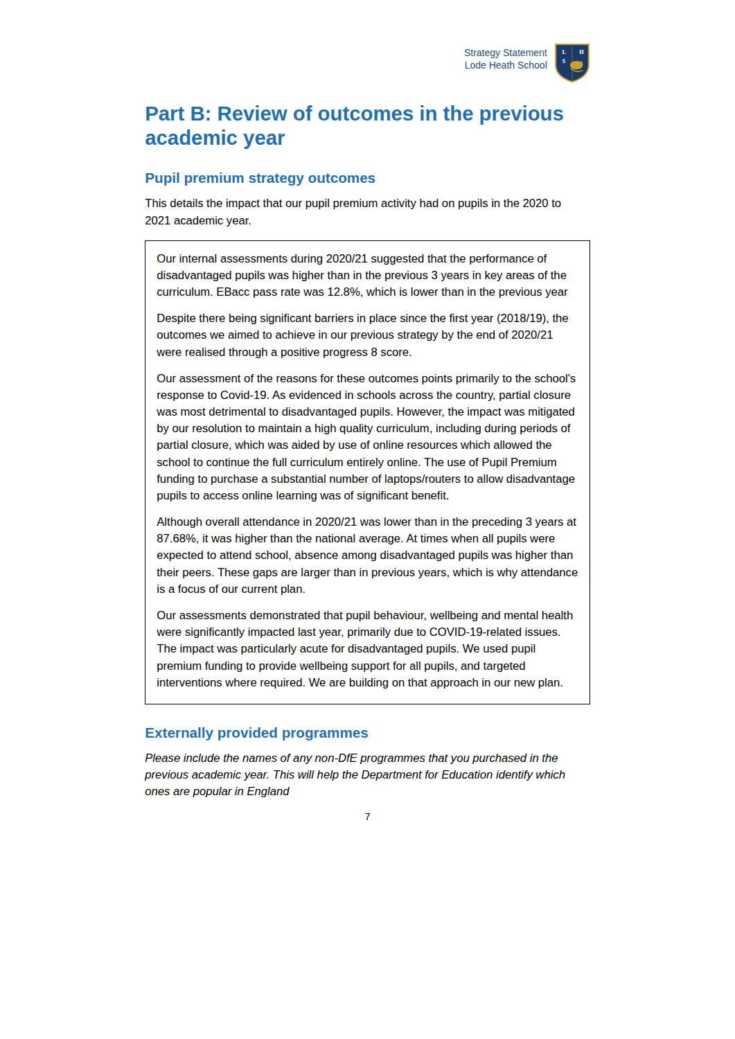L H S Strategy Statement
Lode Heath School
Part B: Review of outcomes in the previous academic year
Pupil premium strategy outcomes
This details the impact that our pupil premium activity had on pupils in the 2020 to 2021 academic year.
Our internal assessments during 2020/21 suggested that the performance of disadvantaged pupils was higher than in the previous 3 years in key areas of the curriculum. EBacc pass rate was 12.8%, which is lower than in the previous year
Despite there being significant barriers in place since the first year (2018/19), the outcomes we aimed to achieve in our previous strategy by the end of 2020/21 were realised through a positive progress 8 score.
Our assessment of the reasons for these outcomes points primarily to the school's response to Covid-19. As evidenced in schools across the country, partial closure was most detrimental to disadvantaged pupils. However, the impact was mitigated by our resolution to maintain a high quality curriculum, including during periods of partial closure, which was aided by use of online resources which allowed the school to continue the full curriculum entirely online. The use of Pupil Premium funding to purchase a substantial number of laptops/routers to allow disadvantage pupils to access online learning was of significant benefit.
Although overall attendance in 2020/21 was lower than in the preceding 3 years at 87.68%, it was higher than the national average. At times when all pupils were expected to attend school, absence among disadvantaged pupils was higher than their peers. These gaps are larger than in previous years, which is why attendance is a focus of our current plan.
Our assessments demonstrated that pupil behaviour, wellbeing and mental health were significantly impacted last year, primarily due to COVID-19-related issues. The impact was particularly acute for disadvantaged pupils. We used pupil premium funding to provide wellbeing support for all pupils, and targeted interventions where required. We are building on that approach in our new plan.
Externally provided programmes
Please include the names of any non-DfE programmes that you purchased in the previous academic year. This will help the Department for Education identify which ones are popular in England
7